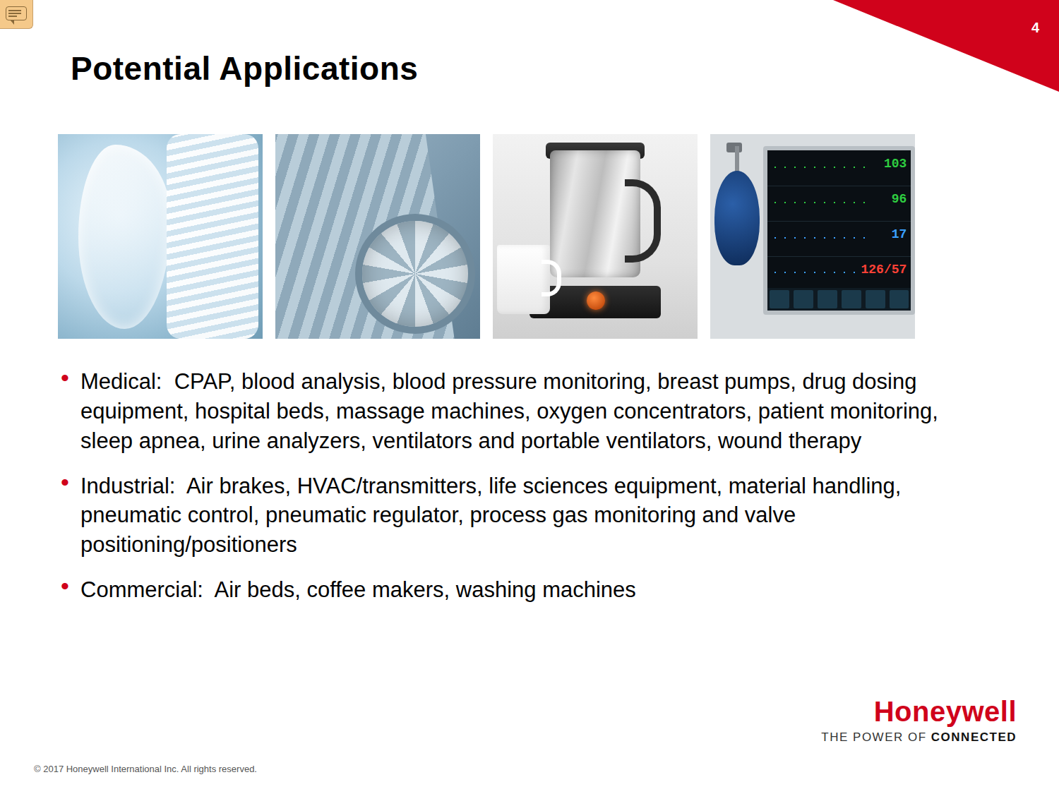4
Potential Applications
103
96
17
126/57
Medical: CPAP, blood analysis, blood pressure monitoring, breast pumps, drug dosing equipment, hospital beds, massage machines, oxygen concentrators, patient monitoring, sleep apnea, urine analyzers, ventilators and portable ventilators, wound therapy
Industrial: Air brakes, HVAC/transmitters, life sciences equipment, material handling, pneumatic control, pneumatic regulator, process gas monitoring and valve positioning/positioners
Commercial: Air beds, coffee makers, washing machines
Honeywell
THE POWER OF CONNECTED
© 2017 Honeywell International Inc. All rights reserved.